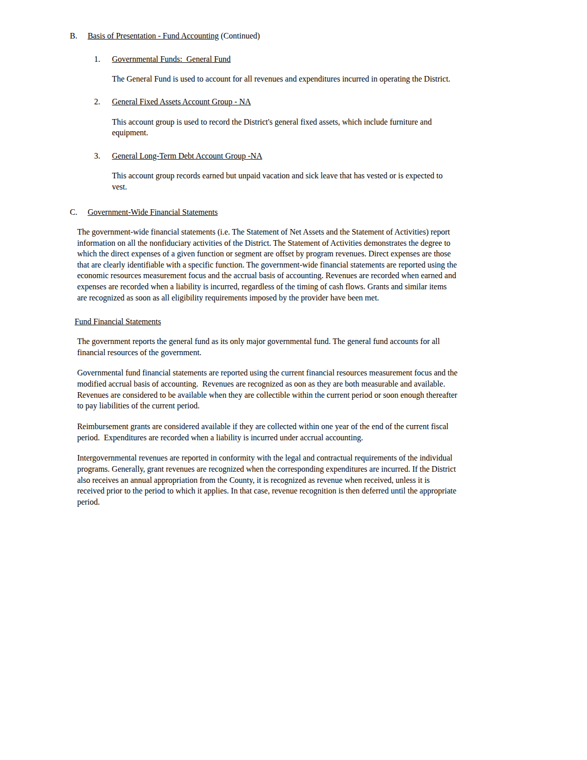B. Basis of Presentation - Fund Accounting (Continued)
1. Governmental Funds: General Fund
The General Fund is used to account for all revenues and expenditures incurred in operating the District.
2. General Fixed Assets Account Group - NA
This account group is used to record the District's general fixed assets, which include furniture and equipment.
3. General Long-Term Debt Account Group -NA
This account group records earned but unpaid vacation and sick leave that has vested or is expected to vest.
C. Government-Wide Financial Statements
The government-wide financial statements (i.e. The Statement of Net Assets and the Statement of Activities) report information on all the nonfiduciary activities of the District. The Statement of Activities demonstrates the degree to which the direct expenses of a given function or segment are offset by program revenues. Direct expenses are those that are clearly identifiable with a specific function. The government-wide financial statements are reported using the economic resources measurement focus and the accrual basis of accounting. Revenues are recorded when earned and expenses are recorded when a liability is incurred, regardless of the timing of cash flows. Grants and similar items are recognized as soon as all eligibility requirements imposed by the provider have been met.
Fund Financial Statements
The government reports the general fund as its only major governmental fund. The general fund accounts for all financial resources of the government.
Governmental fund financial statements are reported using the current financial resources measurement focus and the modified accrual basis of accounting. Revenues are recognized as oon as they are both measurable and available. Revenues are considered to be available when they are collectible within the current period or soon enough thereafter to pay liabilities of the current period.
Reimbursement grants are considered available if they are collected within one year of the end of the current fiscal period. Expenditures are recorded when a liability is incurred under accrual accounting.
Intergovernmental revenues are reported in conformity with the legal and contractual requirements of the individual programs. Generally, grant revenues are recognized when the corresponding expenditures are incurred. If the District also receives an annual appropriation from the County, it is recognized as revenue when received, unless it is received prior to the period to which it applies. In that case, revenue recognition is then deferred until the appropriate period.